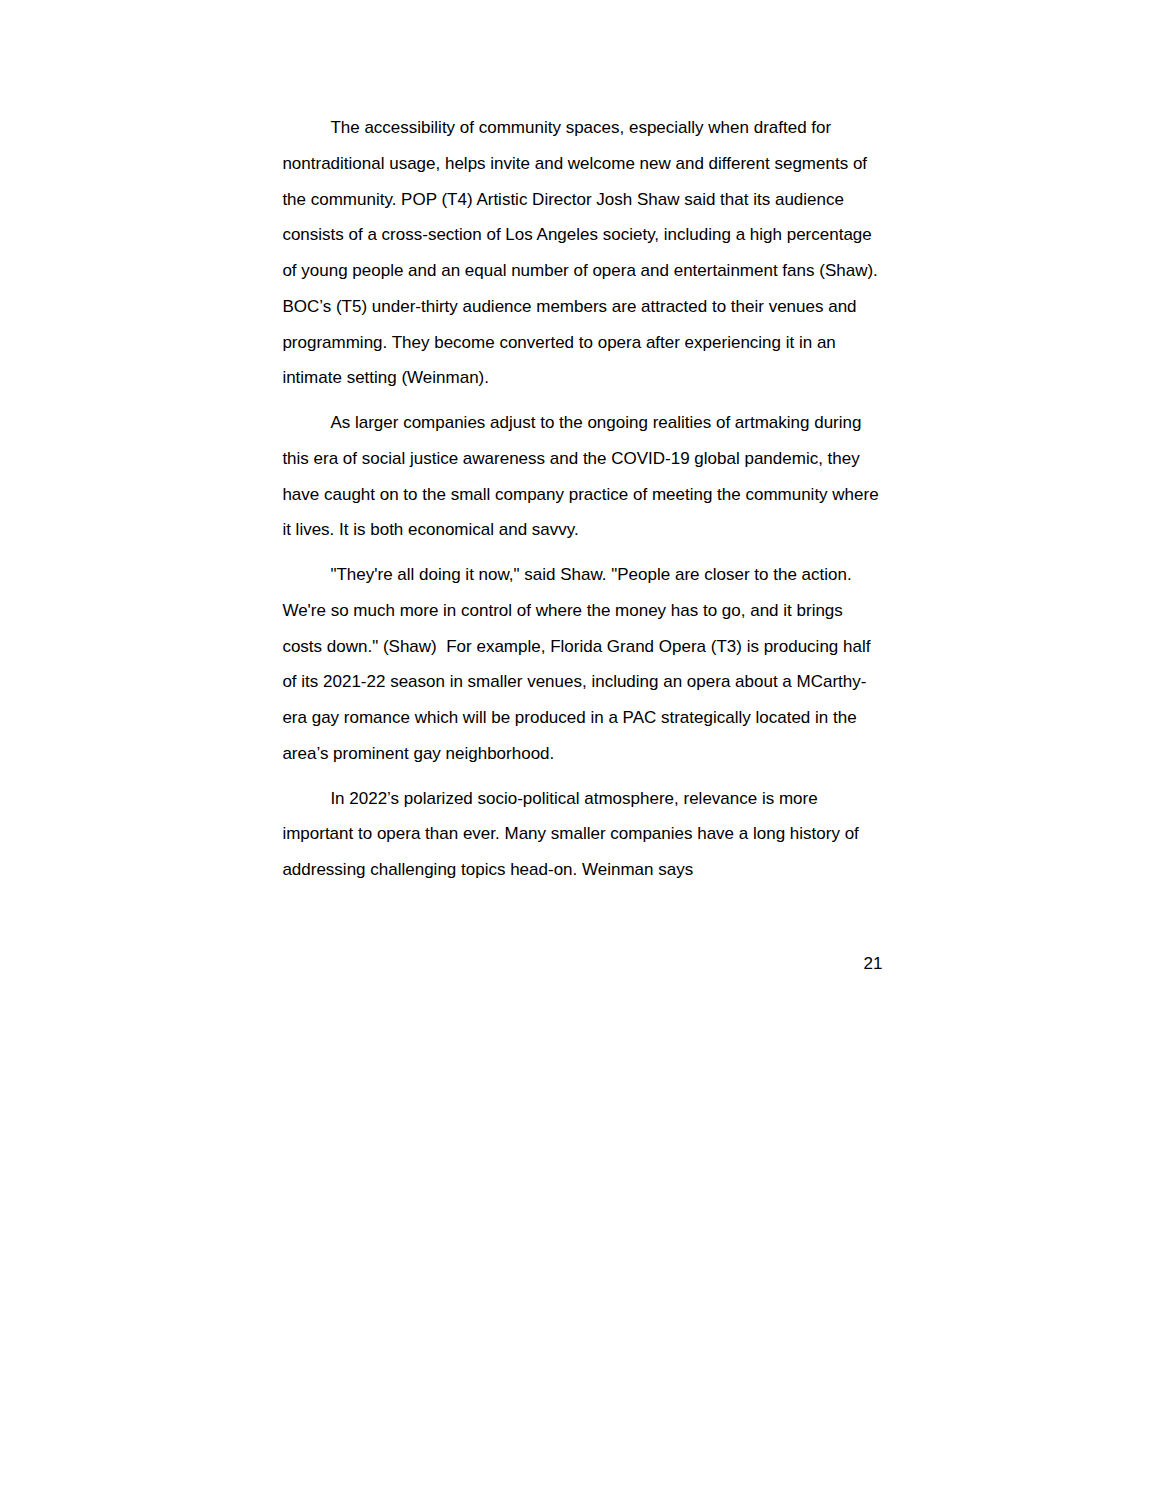The accessibility of community spaces, especially when drafted for nontraditional usage, helps invite and welcome new and different segments of the community. POP (T4) Artistic Director Josh Shaw said that its audience consists of a cross-section of Los Angeles society, including a high percentage of young people and an equal number of opera and entertainment fans (Shaw). BOC’s (T5) under-thirty audience members are attracted to their venues and programming. They become converted to opera after experiencing it in an intimate setting (Weinman).
As larger companies adjust to the ongoing realities of artmaking during this era of social justice awareness and the COVID-19 global pandemic, they have caught on to the small company practice of meeting the community where it lives. It is both economical and savvy.
"They're all doing it now," said Shaw. "People are closer to the action. We're so much more in control of where the money has to go, and it brings costs down." (Shaw) For example, Florida Grand Opera (T3) is producing half of its 2021-22 season in smaller venues, including an opera about a MCarthy-era gay romance which will be produced in a PAC strategically located in the area’s prominent gay neighborhood.
In 2022’s polarized socio-political atmosphere, relevance is more important to opera than ever. Many smaller companies have a long history of addressing challenging topics head-on. Weinman says
21